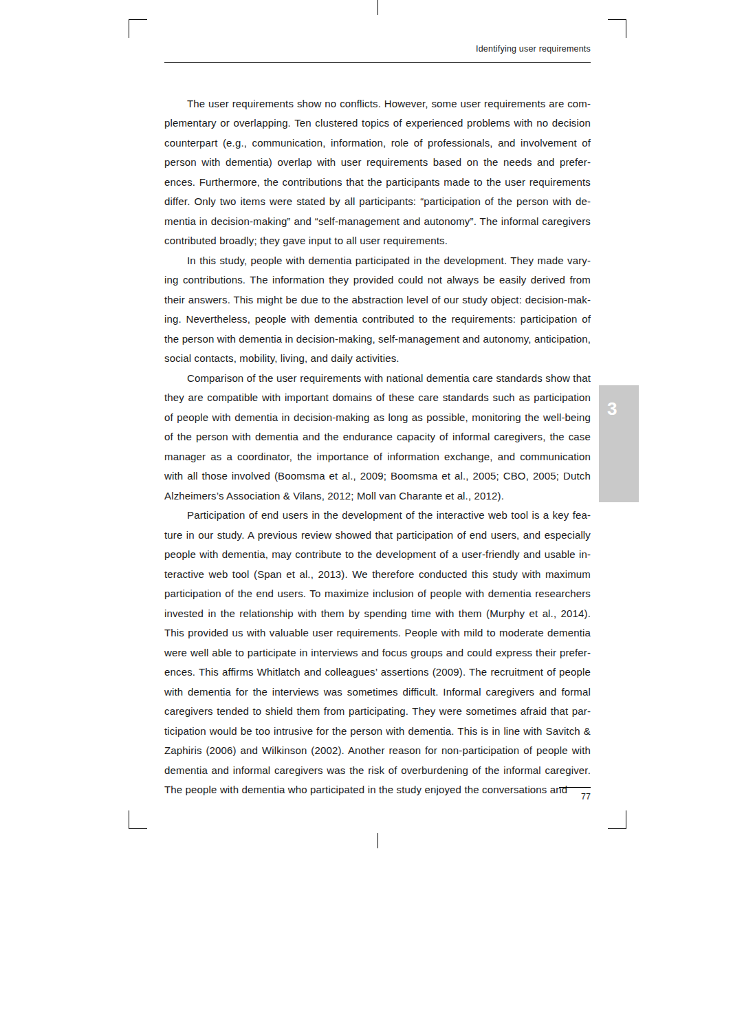Identifying user requirements
3
The user requirements show no conflicts. However, some user requirements are complementary or overlapping. Ten clustered topics of experienced problems with no decision counterpart (e.g., communication, information, role of professionals, and involvement of person with dementia) overlap with user requirements based on the needs and preferences. Furthermore, the contributions that the participants made to the user requirements differ. Only two items were stated by all participants: “participation of the person with dementia in decision-making” and “self-management and autonomy”. The informal caregivers contributed broadly; they gave input to all user requirements.
In this study, people with dementia participated in the development. They made varying contributions. The information they provided could not always be easily derived from their answers. This might be due to the abstraction level of our study object: decision-making. Nevertheless, people with dementia contributed to the requirements: participation of the person with dementia in decision-making, self-management and autonomy, anticipation, social contacts, mobility, living, and daily activities.
Comparison of the user requirements with national dementia care standards show that they are compatible with important domains of these care standards such as participation of people with dementia in decision-making as long as possible, monitoring the well-being of the person with dementia and the endurance capacity of informal caregivers, the case manager as a coordinator, the importance of information exchange, and communication with all those involved (Boomsma et al., 2009; Boomsma et al., 2005; CBO, 2005; Dutch Alzheimers’s Association & Vilans, 2012; Moll van Charante et al., 2012).
Participation of end users in the development of the interactive web tool is a key feature in our study. A previous review showed that participation of end users, and especially people with dementia, may contribute to the development of a user-friendly and usable interactive web tool (Span et al., 2013). We therefore conducted this study with maximum participation of the end users. To maximize inclusion of people with dementia researchers invested in the relationship with them by spending time with them (Murphy et al., 2014). This provided us with valuable user requirements. People with mild to moderate dementia were well able to participate in interviews and focus groups and could express their preferences. This affirms Whitlatch and colleagues’ assertions (2009). The recruitment of people with dementia for the interviews was sometimes difficult. Informal caregivers and formal caregivers tended to shield them from participating. They were sometimes afraid that participation would be too intrusive for the person with dementia. This is in line with Savitch & Zaphiris (2006) and Wilkinson (2002). Another reason for non-participation of people with dementia and informal caregivers was the risk of overburdening of the informal caregiver. The people with dementia who participated in the study enjoyed the conversations and
77